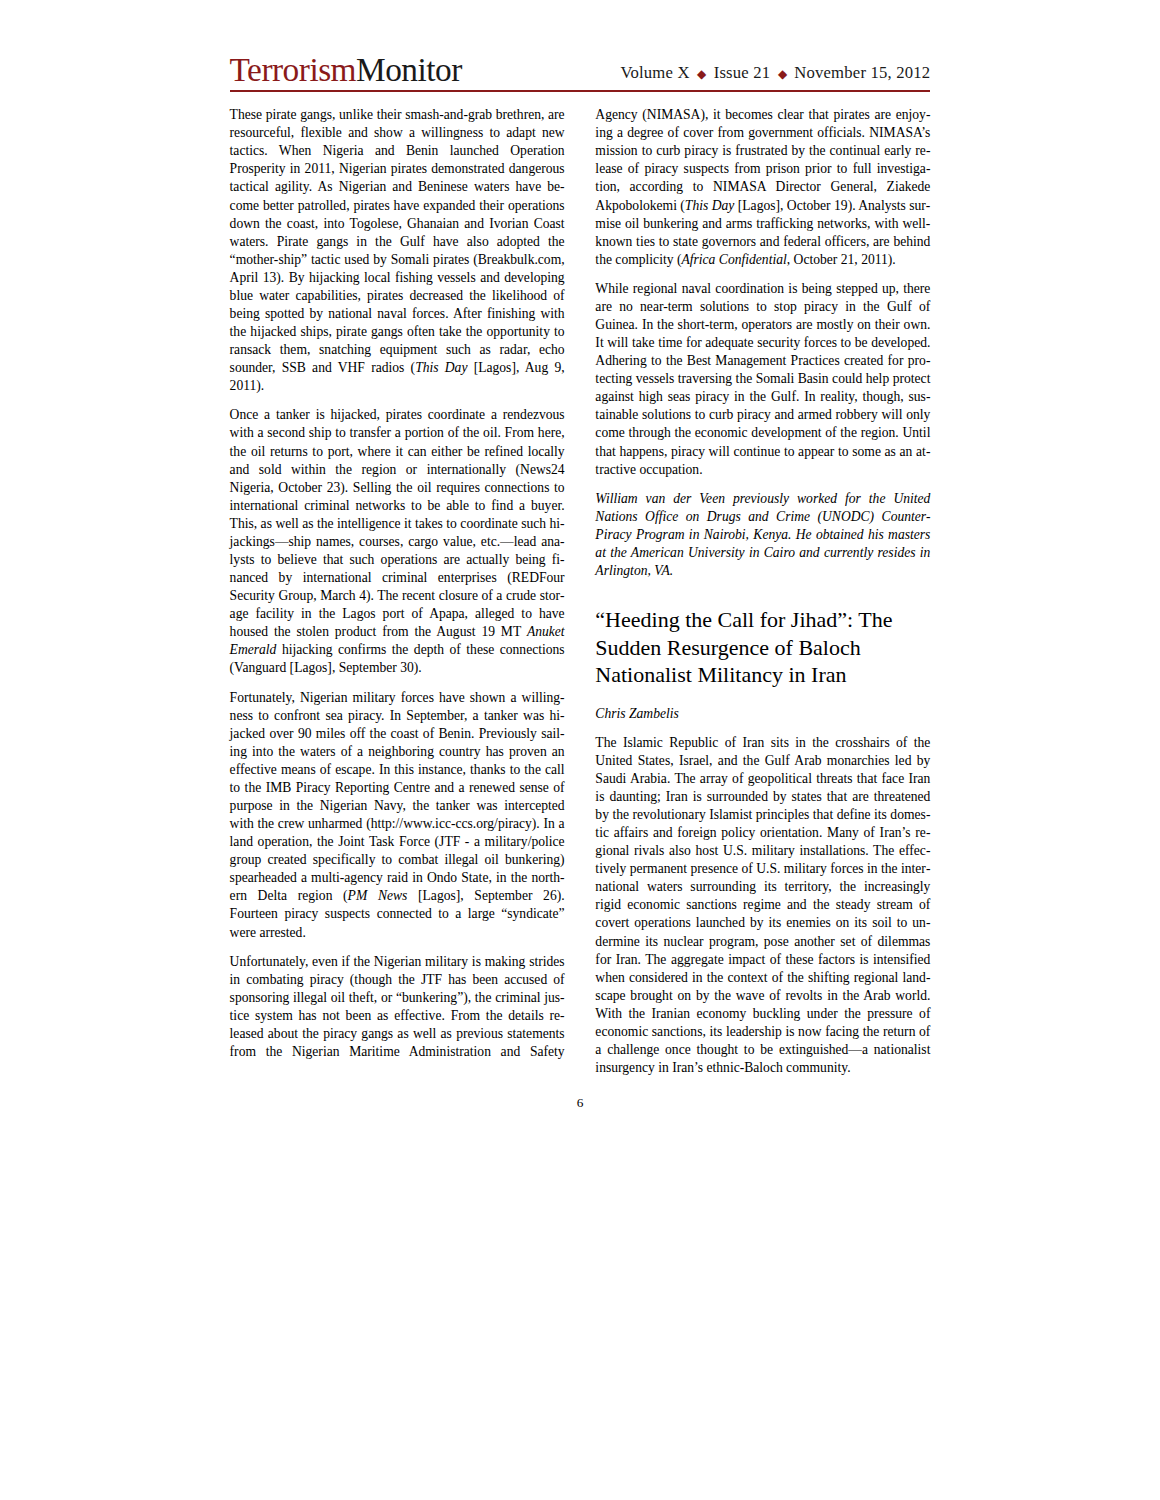Terrorism Monitor
Volume X ◆ Issue 21 ◆ November 15, 2012
These pirate gangs, unlike their smash-and-grab brethren, are resourceful, flexible and show a willingness to adapt new tactics. When Nigeria and Benin launched Operation Prosperity in 2011, Nigerian pirates demonstrated dangerous tactical agility. As Nigerian and Beninese waters have become better patrolled, pirates have expanded their operations down the coast, into Togolese, Ghanaian and Ivorian Coast waters. Pirate gangs in the Gulf have also adopted the “mother-ship” tactic used by Somali pirates (Breakbulk.com, April 13). By hijacking local fishing vessels and developing blue water capabilities, pirates decreased the likelihood of being spotted by national naval forces. After finishing with the hijacked ships, pirate gangs often take the opportunity to ransack them, snatching equipment such as radar, echo sounder, SSB and VHF radios (This Day [Lagos], Aug 9, 2011).
Once a tanker is hijacked, pirates coordinate a rendezvous with a second ship to transfer a portion of the oil. From here, the oil returns to port, where it can either be refined locally and sold within the region or internationally (News24 Nigeria, October 23). Selling the oil requires connections to international criminal networks to be able to find a buyer. This, as well as the intelligence it takes to coordinate such hijackings—ship names, courses, cargo value, etc.—lead analysts to believe that such operations are actually being financed by international criminal enterprises (REDFour Security Group, March 4). The recent closure of a crude storage facility in the Lagos port of Apapa, alleged to have housed the stolen product from the August 19 MT Anuket Emerald hijacking confirms the depth of these connections (Vanguard [Lagos], September 30).
Fortunately, Nigerian military forces have shown a willingness to confront sea piracy. In September, a tanker was hijacked over 90 miles off the coast of Benin. Previously sailing into the waters of a neighboring country has proven an effective means of escape. In this instance, thanks to the call to the IMB Piracy Reporting Centre and a renewed sense of purpose in the Nigerian Navy, the tanker was intercepted with the crew unharmed (http://www.icc-ccs.org/piracy). In a land operation, the Joint Task Force (JTF - a military/police group created specifically to combat illegal oil bunkering) spearheaded a multi-agency raid in Ondo State, in the northern Delta region (PM News [Lagos], September 26). Fourteen piracy suspects connected to a large “syndicate” were arrested.
Unfortunately, even if the Nigerian military is making strides in combating piracy (though the JTF has been accused of sponsoring illegal oil theft, or “bunkering”), the criminal justice system has not been as effective. From the details released about the piracy gangs as well as previous statements from the Nigerian Maritime Administration and Safety Agency (NIMASA), it becomes clear that pirates are enjoying a degree of cover from government officials. NIMASA’s mission to curb piracy is frustrated by the continual early release of piracy suspects from prison prior to full investigation, according to NIMASA Director General, Ziakede Akpobolokemi (This Day [Lagos], October 19). Analysts surmise oil bunkering and arms trafficking networks, with well-known ties to state governors and federal officers, are behind the complicity (Africa Confidential, October 21, 2011).
While regional naval coordination is being stepped up, there are no near-term solutions to stop piracy in the Gulf of Guinea. In the short-term, operators are mostly on their own. It will take time for adequate security forces to be developed. Adhering to the Best Management Practices created for protecting vessels traversing the Somali Basin could help protect against high seas piracy in the Gulf. In reality, though, sustainable solutions to curb piracy and armed robbery will only come through the economic development of the region. Until that happens, piracy will continue to appear to some as an attractive occupation.
William van der Veen previously worked for the United Nations Office on Drugs and Crime (UNODC) Counter-Piracy Program in Nairobi, Kenya. He obtained his masters at the American University in Cairo and currently resides in Arlington, VA.
“Heeding the Call for Jihad”: The Sudden Resurgence of Baloch Nationalist Militancy in Iran
Chris Zambelis
The Islamic Republic of Iran sits in the crosshairs of the United States, Israel, and the Gulf Arab monarchies led by Saudi Arabia. The array of geopolitical threats that face Iran is daunting; Iran is surrounded by states that are threatened by the revolutionary Islamist principles that define its domestic affairs and foreign policy orientation. Many of Iran’s regional rivals also host U.S. military installations. The effectively permanent presence of U.S. military forces in the international waters surrounding its territory, the increasingly rigid economic sanctions regime and the steady stream of covert operations launched by its enemies on its soil to undermine its nuclear program, pose another set of dilemmas for Iran. The aggregate impact of these factors is intensified when considered in the context of the shifting regional landscape brought on by the wave of revolts in the Arab world. With the Iranian economy buckling under the pressure of economic sanctions, its leadership is now facing the return of a challenge once thought to be extinguished—a nationalist insurgency in Iran’s ethnic-Baloch community.
6